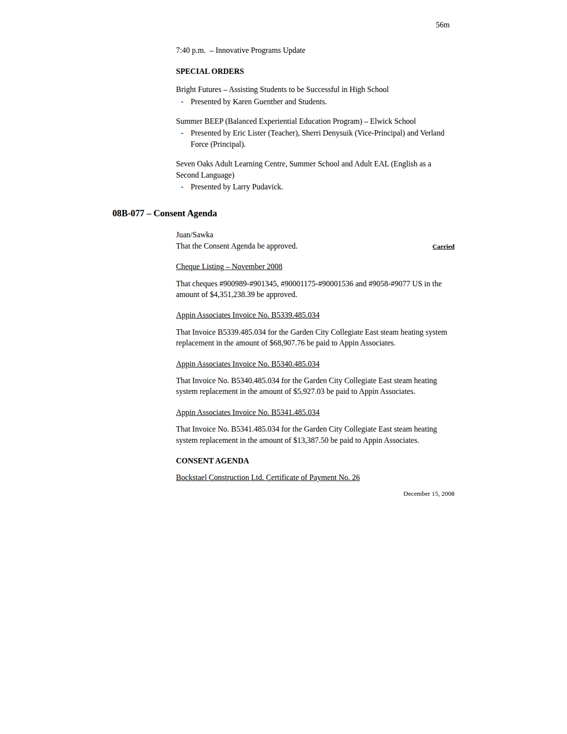56m
7:40 p.m. – Innovative Programs Update
SPECIAL ORDERS
Bright Futures – Assisting Students to be Successful in High School
Presented by Karen Guenther and Students.
Summer BEEP (Balanced Experiential Education Program) – Elwick School
Presented by Eric Lister (Teacher), Sherri Denysuik (Vice-Principal) and Verland Force (Principal).
Seven Oaks Adult Learning Centre, Summer School and Adult EAL (English as a Second Language)
Presented by Larry Pudavick.
08B-077 – Consent Agenda
Juan/Sawka
That the Consent Agenda be approved. Carried
Cheque Listing – November 2008
That cheques #900989-#901345, #90001175-#90001536 and #9058-#9077 US in the amount of $4,351,238.39 be approved.
Appin Associates Invoice No. B5339.485.034
That Invoice B5339.485.034 for the Garden City Collegiate East steam heating system replacement in the amount of $68,907.76 be paid to Appin Associates.
Appin Associates Invoice No. B5340.485.034
That Invoice No. B5340.485.034 for the Garden City Collegiate East steam heating system replacement in the amount of $5,927.03 be paid to Appin Associates.
Appin Associates Invoice No. B5341.485.034
That Invoice No. B5341.485.034 for the Garden City Collegiate East steam heating system replacement in the amount of $13,387.50 be paid to Appin Associates.
CONSENT AGENDA
Bockstael Construction Ltd. Certificate of Payment No. 26
December 15, 2008